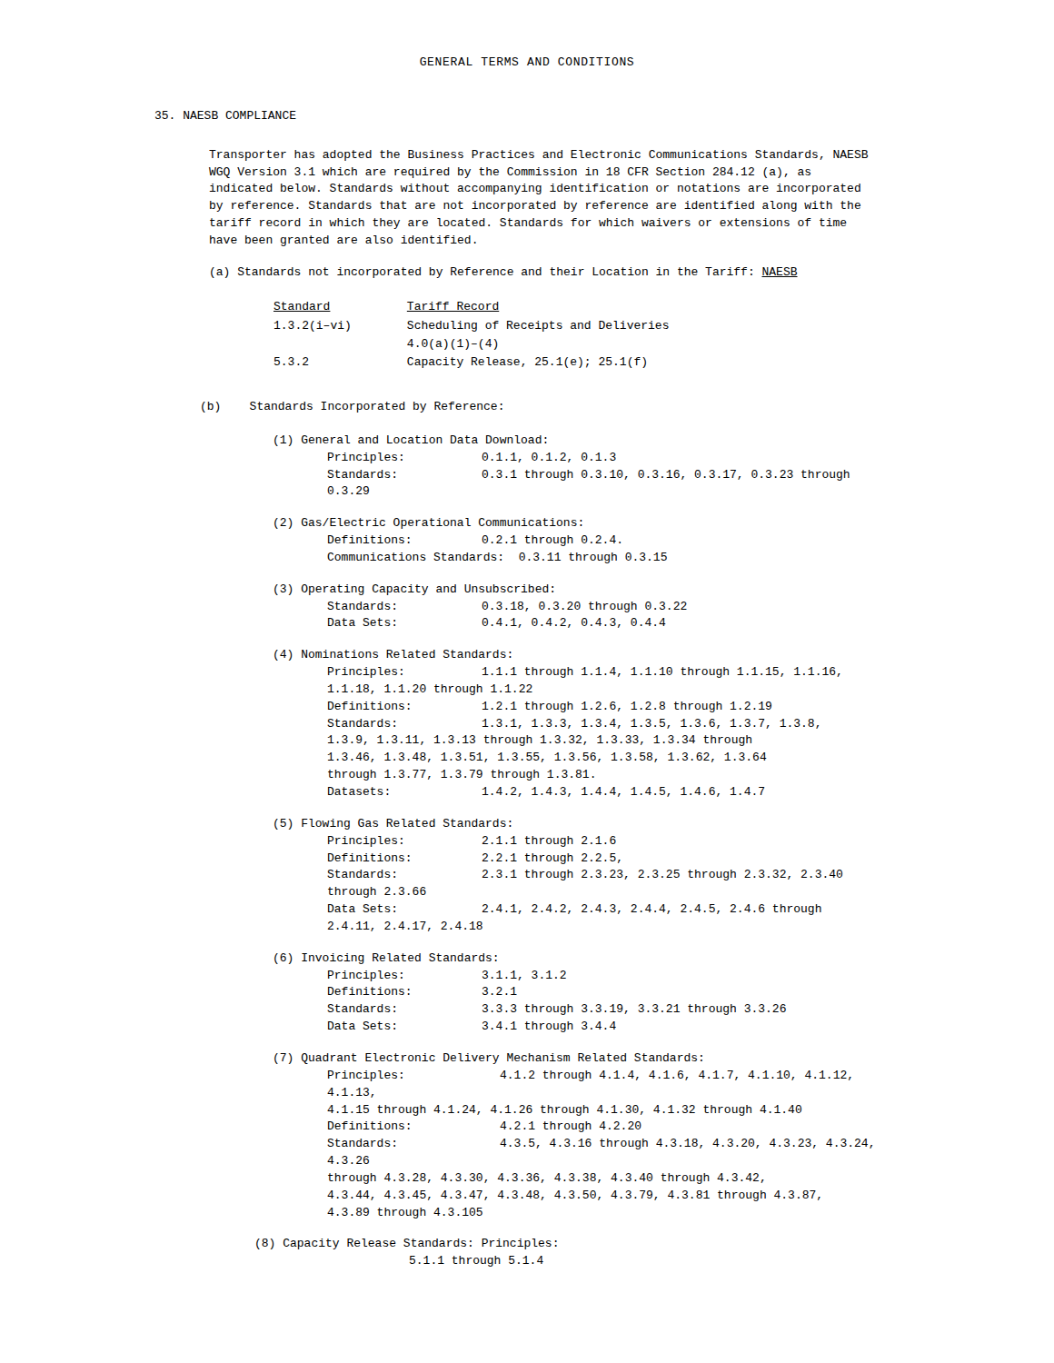GENERAL TERMS AND CONDITIONS
35. NAESB COMPLIANCE
Transporter has adopted the Business Practices and Electronic Communications Standards, NAESB WGQ Version 3.1 which are required by the Commission in 18 CFR Section 284.12 (a), as indicated below. Standards without accompanying identification or notations are incorporated by reference. Standards that are not incorporated by reference are identified along with the tariff record in which they are located. Standards for which waivers or extensions of time have been granted are also identified.
(a) Standards not incorporated by Reference and their Location in the Tariff: NAESB
| Standard | Tariff Record |
| --- | --- |
| 1.3.2(i–vi) | Scheduling of Receipts and Deliveries |
| | 4.0(a)(1)–(4) |
| 5.3.2 | Capacity Release, 25.1(e); 25.1(f) |
(b) Standards Incorporated by Reference:
(1) General and Location Data Download:
Principles: 0.1.1, 0.1.2, 0.1.3 Standards: 0.3.1 through 0.3.10, 0.3.16, 0.3.17, 0.3.23 through 0.3.29
(2) Gas/Electric Operational Communications:
Definitions: 0.2.1 through 0.2.4. Communications Standards: 0.3.11 through 0.3.15
(3) Operating Capacity and Unsubscribed:
Standards: 0.3.18, 0.3.20 through 0.3.22 Data Sets: 0.4.1, 0.4.2, 0.4.3, 0.4.4
(4) Nominations Related Standards:
Principles: 1.1.1 through 1.1.4, 1.1.10 through 1.1.15, 1.1.16, 1.1.18, 1.1.20 through 1.1.22 Definitions: 1.2.1 through 1.2.6, 1.2.8 through 1.2.19 Standards: 1.3.1, 1.3.3, 1.3.4, 1.3.5, 1.3.6, 1.3.7, 1.3.8, 1.3.9, 1.3.11, 1.3.13 through 1.3.32, 1.3.33, 1.3.34 through 1.3.46, 1.3.48, 1.3.51, 1.3.55, 1.3.56, 1.3.58, 1.3.62, 1.3.64 through 1.3.77, 1.3.79 through 1.3.81. Datasets: 1.4.2, 1.4.3, 1.4.4, 1.4.5, 1.4.6, 1.4.7
(5) Flowing Gas Related Standards:
Principles: 2.1.1 through 2.1.6 Definitions: 2.2.1 through 2.2.5, Standards: 2.3.1 through 2.3.23, 2.3.25 through 2.3.32, 2.3.40 through 2.3.66 Data Sets: 2.4.1, 2.4.2, 2.4.3, 2.4.4, 2.4.5, 2.4.6 through 2.4.11, 2.4.17, 2.4.18
(6) Invoicing Related Standards:
Principles: 3.1.1, 3.1.2 Definitions: 3.2.1 Standards: 3.3.3 through 3.3.19, 3.3.21 through 3.3.26 Data Sets: 3.4.1 through 3.4.4
(7) Quadrant Electronic Delivery Mechanism Related Standards:
Principles: 4.1.2 through 4.1.4, 4.1.6, 4.1.7, 4.1.10, 4.1.12, 4.1.13, 4.1.15 through 4.1.24, 4.1.26 through 4.1.30, 4.1.32 through 4.1.40 Definitions: 4.2.1 through 4.2.20 Standards: 4.3.5, 4.3.16 through 4.3.18, 4.3.20, 4.3.23, 4.3.24, 4.3.26 through 4.3.28, 4.3.30, 4.3.36, 4.3.38, 4.3.40 through 4.3.42, 4.3.44, 4.3.45, 4.3.47, 4.3.48, 4.3.50, 4.3.79, 4.3.81 through 4.3.87, 4.3.89 through 4.3.105
(8) Capacity Release Standards: Principles:
5.1.1 through 5.1.4